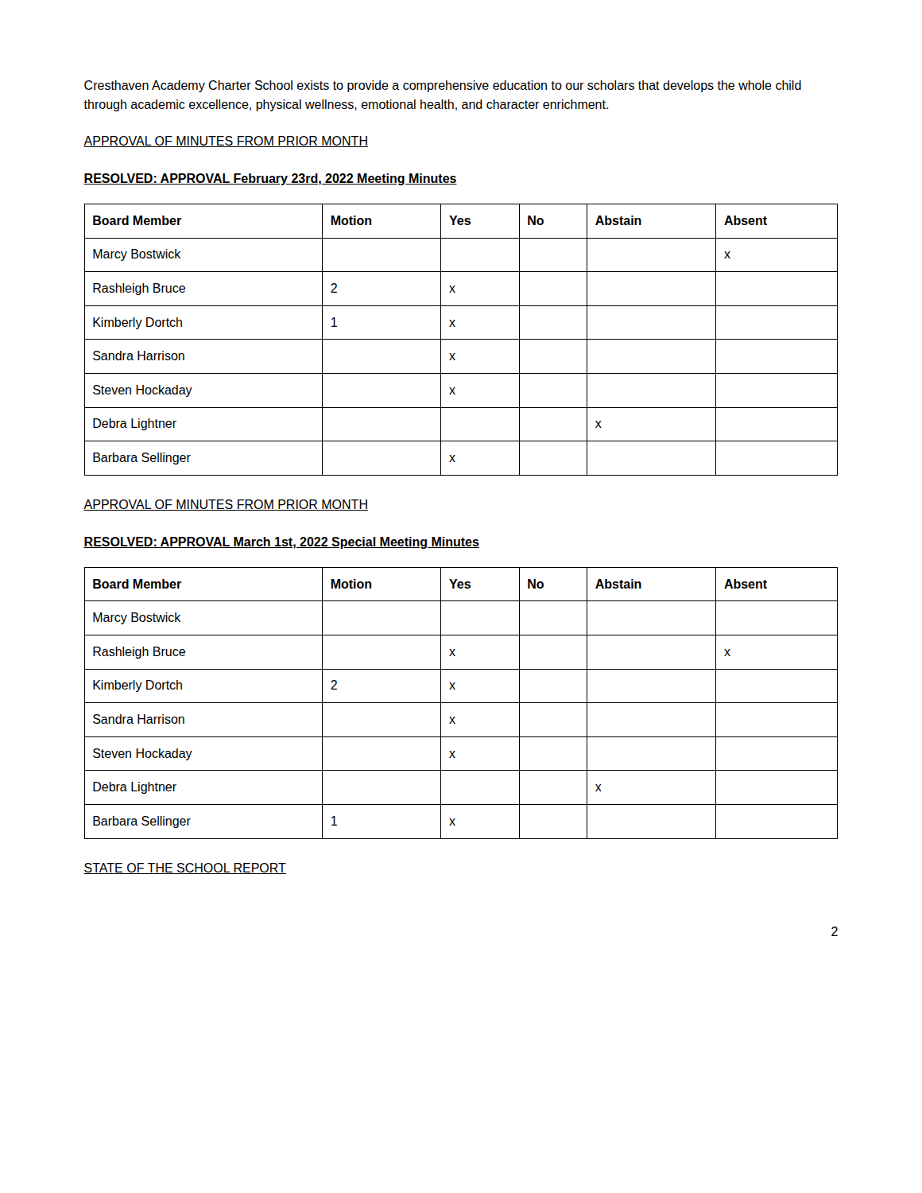Cresthaven Academy Charter School exists to provide a comprehensive education to our scholars that develops the whole child through academic excellence, physical wellness, emotional health, and character enrichment.
APPROVAL OF MINUTES FROM PRIOR MONTH
RESOLVED: APPROVAL February 23rd, 2022 Meeting Minutes
| Board Member | Motion | Yes | No | Abstain | Absent |
| --- | --- | --- | --- | --- | --- |
| Marcy Bostwick | | | | | x |
| Rashleigh Bruce | 2 | x | | | |
| Kimberly Dortch | 1 | x | | | |
| Sandra Harrison | | x | | | |
| Steven Hockaday | | x | | | |
| Debra Lightner | | | | x | |
| Barbara Sellinger | | x | | | |
APPROVAL OF MINUTES FROM PRIOR MONTH
RESOLVED: APPROVAL March 1st, 2022 Special Meeting Minutes
| Board Member | Motion | Yes | No | Abstain | Absent |
| --- | --- | --- | --- | --- | --- |
| Marcy Bostwick | | | | | |
| Rashleigh Bruce | | x | | | x |
| Kimberly Dortch | 2 | x | | | |
| Sandra Harrison | | x | | | |
| Steven Hockaday | | x | | | |
| Debra Lightner | | | | x | |
| Barbara Sellinger | 1 | x | | | |
STATE OF THE SCHOOL REPORT
2